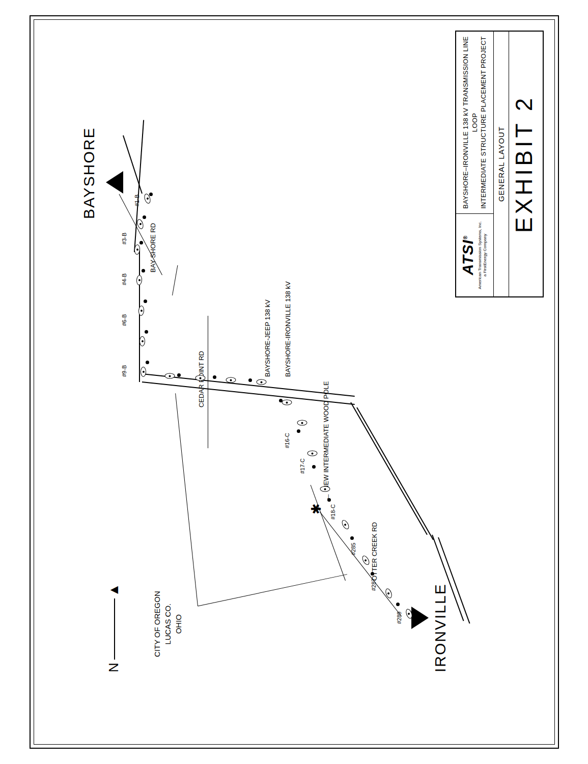ATSI®
American Transmission Systems, Inc.
a FirstEnergy Company
BAYSHORE–IRONVILLE 138 kV TRANSMISSION LINE LOOP
INTERMEDIATE STRUCTURE PLACEMENT PROJECT
GENERAL LAYOUT
EXHIBIT 2
N ▲
CITY OF OREGON
LUCAS CO.
OHIO
BAYSHORE
IRONVILLE
BAY SHORE RD
CEDAR POINT RD
OTTER CREEK RD
BAYSHORE-JEEP 138 kV
BAYSHORE-IRONVILLE 138 kV
✱
←
NEW INTERMEDIATE WOOD POLE
#1-B
#3-B
#4-B
#6-B
#9-B
#16-C
#17-C
#18-C
#285
#287
#289
Text appearing on the drawing: BAYSHORE; IRONVILLE; BAY SHORE RD; CEDAR POINT RD; OTTER CREEK RD; BAYSHORE-JEEP 138 kV; BAYSHORE-IRONVILLE 138 kV; NEW INTERMEDIATE WOOD POLE; structure numbers #1-B, #3-B, #4-B, #6-B, #9-B, #16-C, #17-C, #18-C, #285, #287, #289; CITY OF OREGON, LUCAS CO., OHIO; ATSI, American Transmission Systems, Inc., a FirstEnergy Company; BAYSHORE-IRONVILLE 138 kV TRANSMISSION LINE LOOP INTERMEDIATE STRUCTURE PLACEMENT PROJECT; GENERAL LAYOUT; EXHIBIT 2.